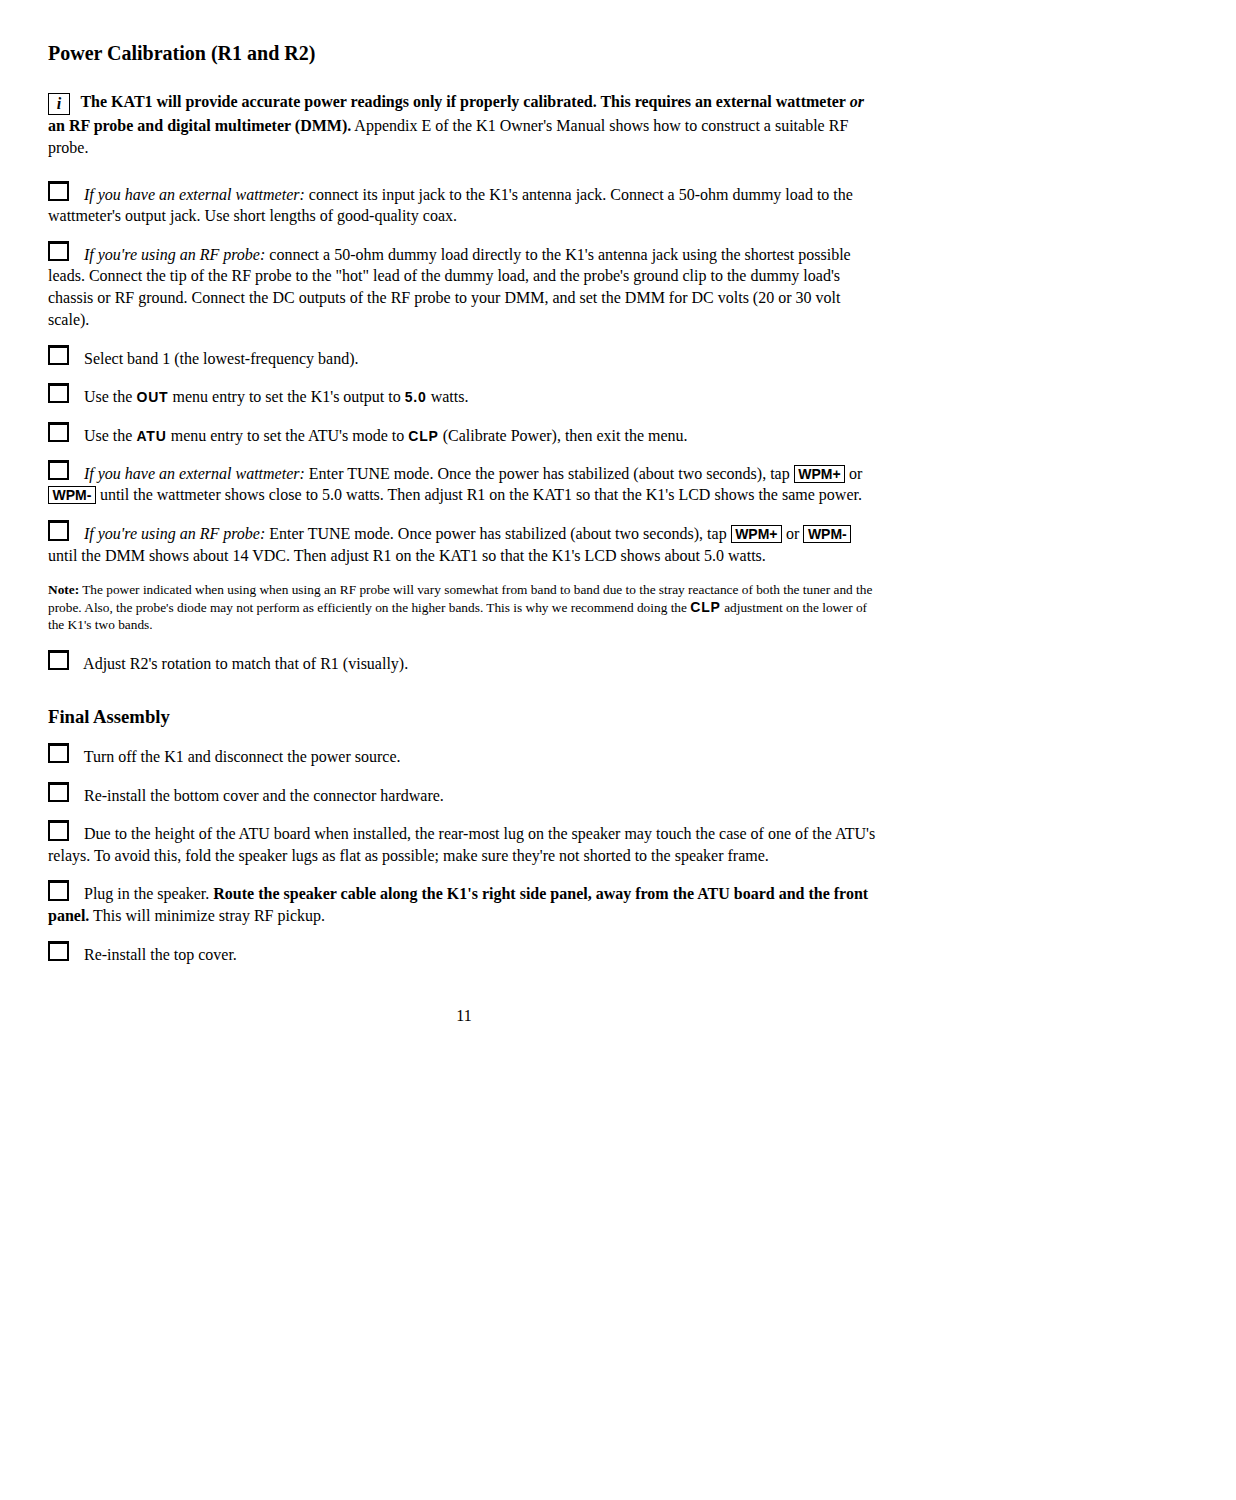Power Calibration (R1 and R2)
i The KAT1 will provide accurate power readings only if properly calibrated. This requires an external wattmeter or an RF probe and digital multimeter (DMM). Appendix E of the K1 Owner's Manual shows how to construct a suitable RF probe.
If you have an external wattmeter: connect its input jack to the K1's antenna jack. Connect a 50-ohm dummy load to the wattmeter's output jack. Use short lengths of good-quality coax.
If you're using an RF probe: connect a 50-ohm dummy load directly to the K1's antenna jack using the shortest possible leads. Connect the tip of the RF probe to the "hot" lead of the dummy load, and the probe's ground clip to the dummy load's chassis or RF ground. Connect the DC outputs of the RF probe to your DMM, and set the DMM for DC volts (20 or 30 volt scale).
Select band 1 (the lowest-frequency band).
Use the OUT menu entry to set the K1's output to 5.0 watts.
Use the ATU menu entry to set the ATU's mode to CLP (Calibrate Power), then exit the menu.
If you have an external wattmeter: Enter TUNE mode. Once the power has stabilized (about two seconds), tap WPM+ or WPM- until the wattmeter shows close to 5.0 watts. Then adjust R1 on the KAT1 so that the K1's LCD shows the same power.
If you're using an RF probe: Enter TUNE mode. Once power has stabilized (about two seconds), tap WPM+ or WPM- until the DMM shows about 14 VDC. Then adjust R1 on the KAT1 so that the K1's LCD shows about 5.0 watts.
Note: The power indicated when using when using an RF probe will vary somewhat from band to band due to the stray reactance of both the tuner and the probe. Also, the probe's diode may not perform as efficiently on the higher bands. This is why we recommend doing the CLP adjustment on the lower of the K1's two bands.
Adjust R2's rotation to match that of R1 (visually).
Final Assembly
Turn off the K1 and disconnect the power source.
Re-install the bottom cover and the connector hardware.
Due to the height of the ATU board when installed, the rear-most lug on the speaker may touch the case of one of the ATU's relays. To avoid this, fold the speaker lugs as flat as possible; make sure they're not shorted to the speaker frame.
Plug in the speaker. Route the speaker cable along the K1's right side panel, away from the ATU board and the front panel. This will minimize stray RF pickup.
Re-install the top cover.
11